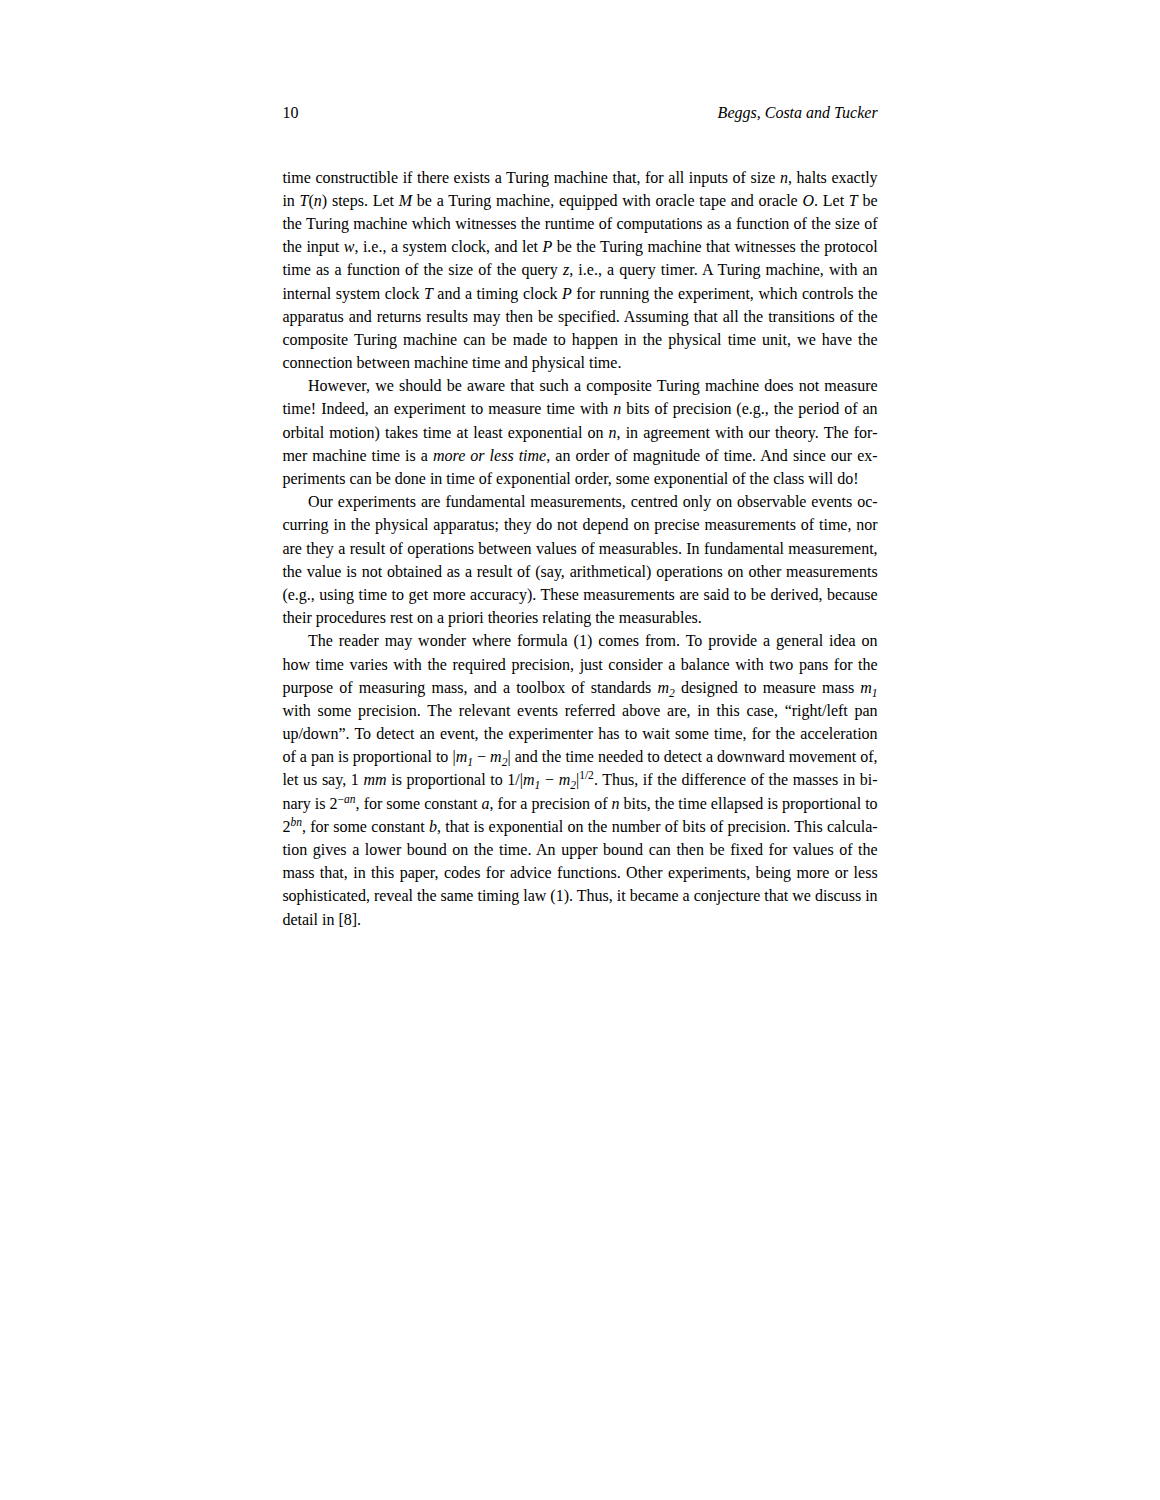10 Beggs, Costa and Tucker
time constructible if there exists a Turing machine that, for all inputs of size n, halts exactly in T(n) steps. Let M be a Turing machine, equipped with oracle tape and oracle O. Let T be the Turing machine which witnesses the runtime of computations as a function of the size of the input w, i.e., a system clock, and let P be the Turing machine that witnesses the protocol time as a function of the size of the query z, i.e., a query timer. A Turing machine, with an internal system clock T and a timing clock P for running the experiment, which controls the apparatus and returns results may then be specified. Assuming that all the transitions of the composite Turing machine can be made to happen in the physical time unit, we have the connection between machine time and physical time.
However, we should be aware that such a composite Turing machine does not measure time! Indeed, an experiment to measure time with n bits of precision (e.g., the period of an orbital motion) takes time at least exponential on n, in agreement with our theory. The former machine time is a more or less time, an order of magnitude of time. And since our experiments can be done in time of exponential order, some exponential of the class will do!
Our experiments are fundamental measurements, centred only on observable events occurring in the physical apparatus; they do not depend on precise measurements of time, nor are they a result of operations between values of measurables. In fundamental measurement, the value is not obtained as a result of (say, arithmetical) operations on other measurements (e.g., using time to get more accuracy). These measurements are said to be derived, because their procedures rest on a priori theories relating the measurables.
The reader may wonder where formula (1) comes from. To provide a general idea on how time varies with the required precision, just consider a balance with two pans for the purpose of measuring mass, and a toolbox of standards m2 designed to measure mass m1 with some precision. The relevant events referred above are, in this case, “right/left pan up/down”. To detect an event, the experimenter has to wait some time, for the acceleration of a pan is proportional to |m1 − m2| and the time needed to detect a downward movement of, let us say, 1 mm is proportional to 1/|m1 − m2|1/2. Thus, if the difference of the masses in binary is 2−an, for some constant a, for a precision of n bits, the time ellapsed is proportional to 2bn, for some constant b, that is exponential on the number of bits of precision. This calculation gives a lower bound on the time. An upper bound can then be fixed for values of the mass that, in this paper, codes for advice functions. Other experiments, being more or less sophisticated, reveal the same timing law (1). Thus, it became a conjecture that we discuss in detail in [8].